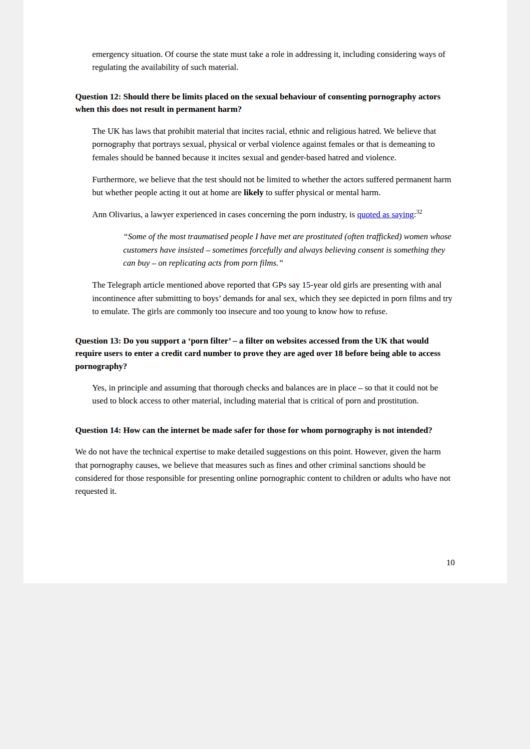emergency situation. Of course the state must take a role in addressing it, including considering ways of regulating the availability of such material.
Question 12: Should there be limits placed on the sexual behaviour of consenting pornography actors when this does not result in permanent harm?
The UK has laws that prohibit material that incites racial, ethnic and religious hatred. We believe that pornography that portrays sexual, physical or verbal violence against females or that is demeaning to females should be banned because it incites sexual and gender-based hatred and violence.
Furthermore, we believe that the test should not be limited to whether the actors suffered permanent harm but whether people acting it out at home are likely to suffer physical or mental harm.
Ann Olivarius, a lawyer experienced in cases concerning the porn industry, is quoted as saying:32
“Some of the most traumatised people I have met are prostituted (often trafficked) women whose customers have insisted – sometimes forcefully and always believing consent is something they can buy – on replicating acts from porn films.”
The Telegraph article mentioned above reported that GPs say 15-year old girls are presenting with anal incontinence after submitting to boys’ demands for anal sex, which they see depicted in porn films and try to emulate. The girls are commonly too insecure and too young to know how to refuse.
Question 13: Do you support a ‘porn filter’ – a filter on websites accessed from the UK that would require users to enter a credit card number to prove they are aged over 18 before being able to access pornography?
Yes, in principle and assuming that thorough checks and balances are in place – so that it could not be used to block access to other material, including material that is critical of porn and prostitution.
Question 14: How can the internet be made safer for those for whom pornography is not intended?
We do not have the technical expertise to make detailed suggestions on this point. However, given the harm that pornography causes, we believe that measures such as fines and other criminal sanctions should be considered for those responsible for presenting online pornographic content to children or adults who have not requested it.
10